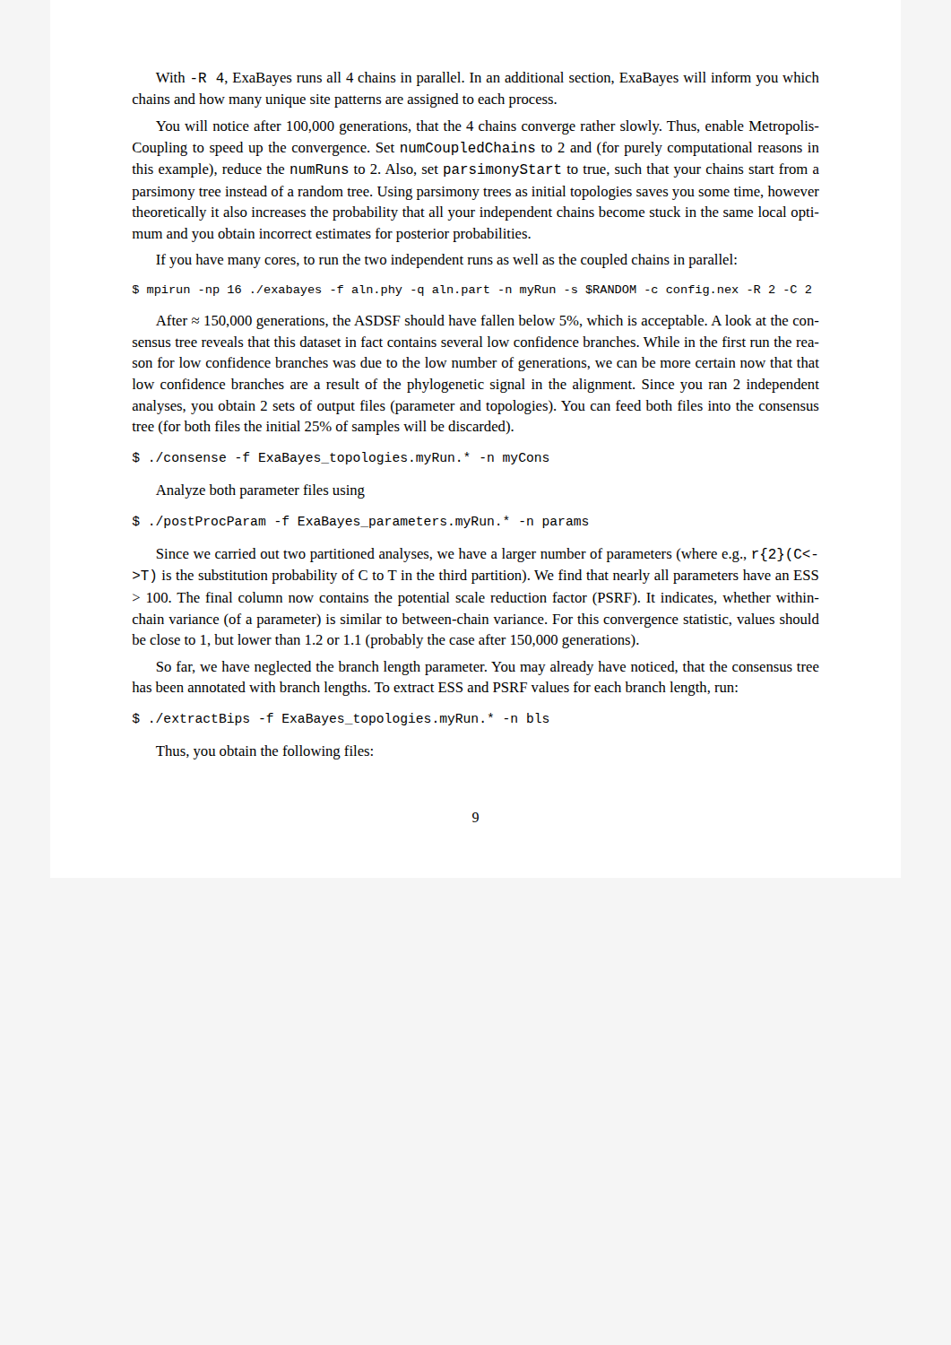With -R 4, ExaBayes runs all 4 chains in parallel. In an additional section, ExaBayes will inform you which chains and how many unique site patterns are assigned to each process.
You will notice after 100,000 generations, that the 4 chains converge rather slowly. Thus, enable Metropolis-Coupling to speed up the convergence. Set numCoupledChains to 2 and (for purely computational reasons in this example), reduce the numRuns to 2. Also, set parsimonyStart to true, such that your chains start from a parsimony tree instead of a random tree. Using parsimony trees as initial topologies saves you some time, however theoretically it also increases the probability that all your independent chains become stuck in the same local optimum and you obtain incorrect estimates for posterior probabilities.
If you have many cores, to run the two independent runs as well as the coupled chains in parallel:
$ mpirun -np 16 ./exabayes -f aln.phy -q aln.part -n myRun -s $RANDOM -c config.nex -R 2 -C 2
After ≈ 150,000 generations, the ASDSF should have fallen below 5%, which is acceptable. A look at the consensus tree reveals that this dataset in fact contains several low confidence branches. While in the first run the reason for low confidence branches was due to the low number of generations, we can be more certain now that that low confidence branches are a result of the phylogenetic signal in the alignment. Since you ran 2 independent analyses, you obtain 2 sets of output files (parameter and topologies). You can feed both files into the consensus tree (for both files the initial 25% of samples will be discarded).
$ ./consense -f ExaBayes_topologies.myRun.* -n myCons
Analyze both parameter files using
$ ./postProcParam -f ExaBayes_parameters.myRun.* -n params
Since we carried out two partitioned analyses, we have a larger number of parameters (where e.g., r{2}(C<->T) is the substitution probability of C to T in the third partition). We find that nearly all parameters have an ESS > 100. The final column now contains the potential scale reduction factor (PSRF). It indicates, whether within-chain variance (of a parameter) is similar to between-chain variance. For this convergence statistic, values should be close to 1, but lower than 1.2 or 1.1 (probably the case after 150,000 generations).
So far, we have neglected the branch length parameter. You may already have noticed, that the consensus tree has been annotated with branch lengths. To extract ESS and PSRF values for each branch length, run:
$ ./extractBips -f ExaBayes_topologies.myRun.* -n bls
Thus, you obtain the following files:
9